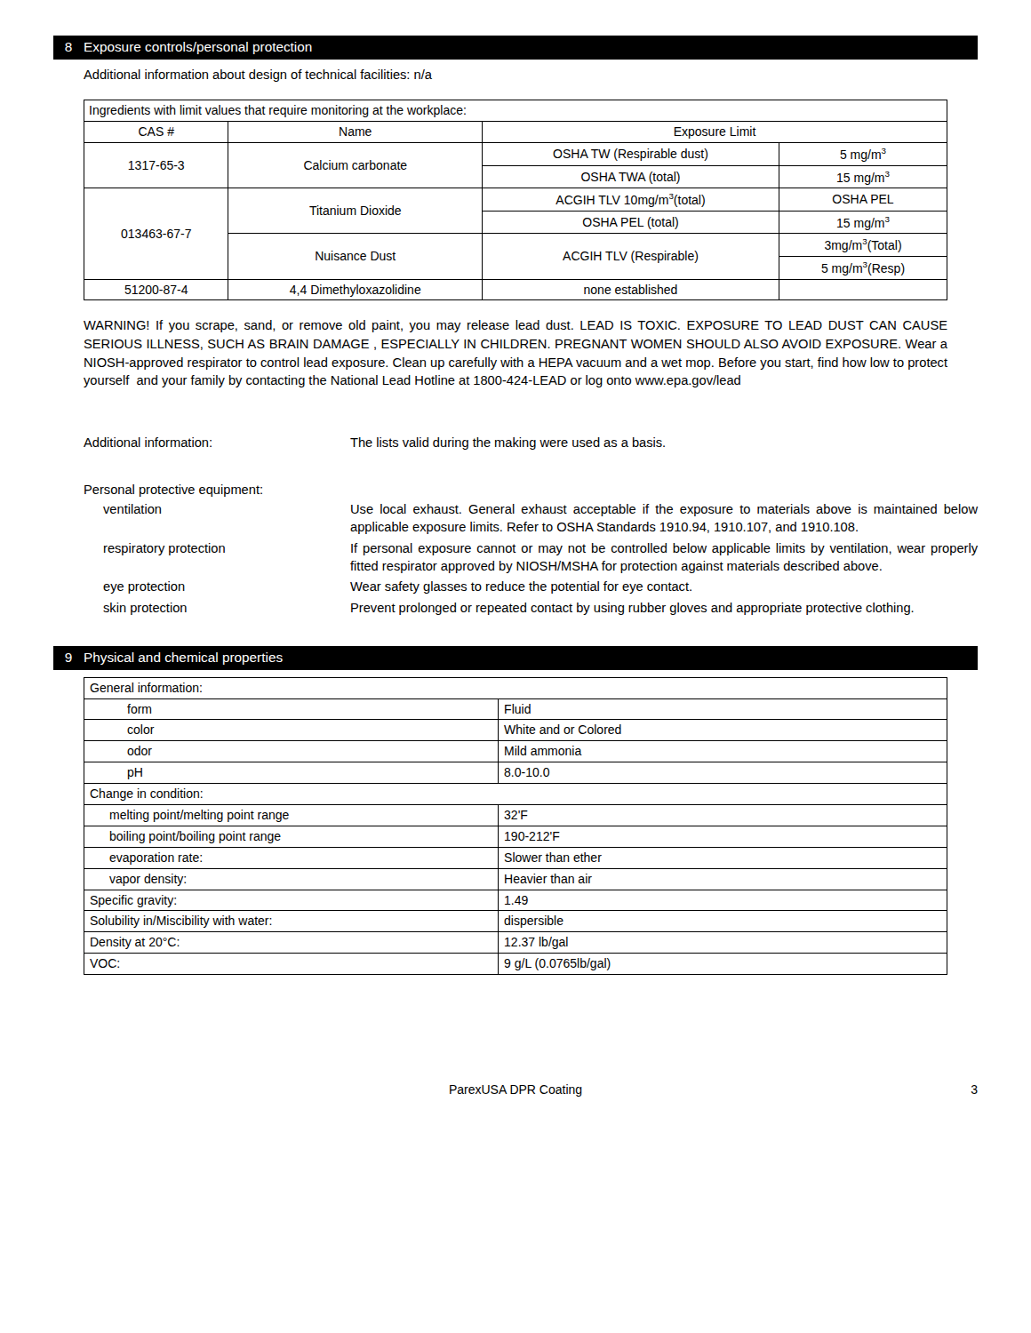8 Exposure controls/personal protection
Additional information about design of technical facilities: n/a
| Ingredients with limit values that require monitoring at the workplace: |
| CAS # | Name | Exposure Limit |
| 1317-65-3 | Calcium carbonate | OSHA TW (Respirable dust) | 5 mg/m 3 |
| OSHA TWA (total) | 15 mg/m 3 |
| 013463-67-7 | Titanium Dioxide | ACGIH TLV 10mg/m 3 (total) | OSHA PEL |
| OSHA PEL (total) | 15 mg/m 3 |
| Nuisance Dust | ACGIH TLV (Respirable) | 3mg/m 3 (Total) |
| 5 mg/m 3 (Resp) |
| 51200-87-4 | 4,4 Dimethyloxazolidine | none established | |
WARNING! If you scrape, sand, or remove old paint, you may release lead dust. LEAD IS TOXIC. EXPOSURE TO LEAD DUST CAN CAUSE SERIOUS ILLNESS, SUCH AS BRAIN DAMAGE , ESPECIALLY IN CHILDREN. PREGNANT WOMEN SHOULD ALSO AVOID EXPOSURE. Wear a NIOSH-approved respirator to control lead exposure. Clean up carefully with a HEPA vacuum and a wet mop. Before you start, find how low to protect yourself and your family by contacting the National Lead Hotline at 1800-424-LEAD or log onto www.epa.gov/lead
Additional information:
The lists valid during the making were used as a basis.
Personal protective equipment:
ventilation
Use local exhaust. General exhaust acceptable if the exposure to materials above is maintained below applicable exposure limits. Refer to OSHA Standards 1910.94, 1910.107, and 1910.108.
respiratory protection
If personal exposure cannot or may not be controlled below applicable limits by ventilation, wear properly fitted respirator approved by NIOSH/MSHA for protection against materials described above.
eye protection
Wear safety glasses to reduce the potential for eye contact.
skin protection
Prevent prolonged or repeated contact by using rubber gloves and appropriate protective clothing.
9 Physical and chemical properties
| General information: |
| form | Fluid |
| color | White and or Colored |
| odor | Mild ammonia |
| pH | 8.0-10.0 |
| Change in condition: |
| melting point/melting point range | 32'F |
| boiling point/boiling point range | 190-212'F |
| evaporation rate: | Slower than ether |
| vapor density: | Heavier than air |
| Specific gravity: | 1.49 |
| Solubility in/Miscibility with water: | dispersible |
| Density at 20°C: | 12.37 lb/gal |
| VOC: | 9 g/L (0.0765lb/gal) |
ParexUSA DPR Coating 3